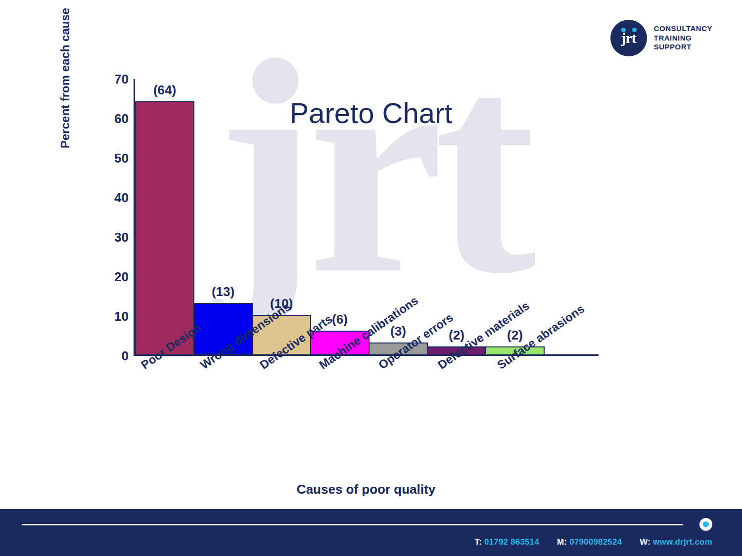jrt
jrt
Consultancy
Training
Support
Pareto Chart
Percent from each cause
70 60 50 40 30 20 10 0
(64)
(13)
(10)
(6)
(3)
(2)
(2)
Poor Design Wrong dimensions Defective parts Machine calibrations Operator errors Defective materials Surface abrasions
Causes of poor quality
T: 01792 863514 M: 07900982524 W: www.drjrt.com